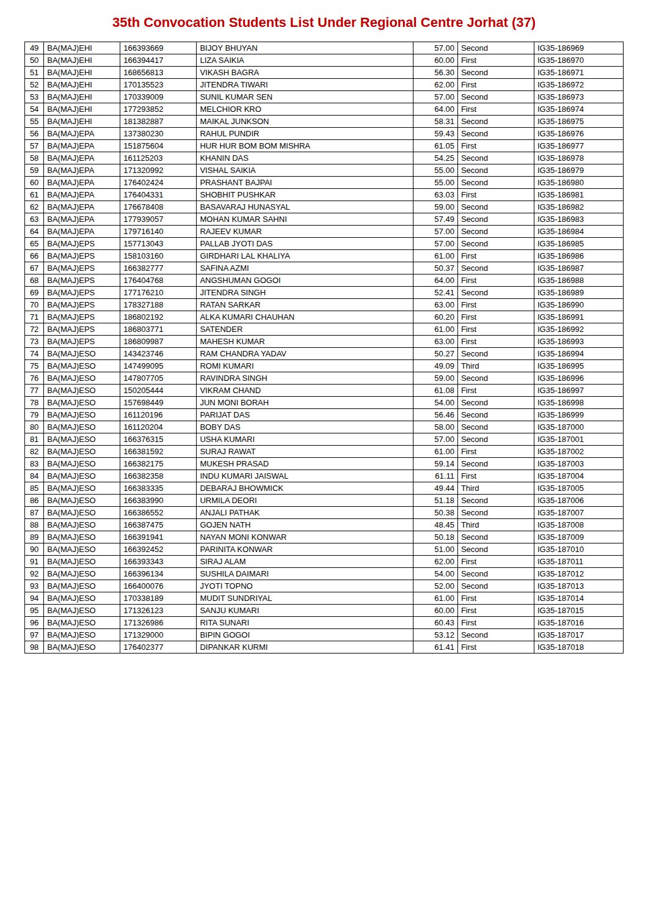35th Convocation Students List Under Regional Centre Jorhat (37)
| 49 | BA(MAJ)EHI | 166393669 | BIJOY BHUYAN | 57.00 | Second | IG35-186969 |
| 50 | BA(MAJ)EHI | 166394417 | LIZA SAIKIA | 60.00 | First | IG35-186970 |
| 51 | BA(MAJ)EHI | 168656813 | VIKASH BAGRA | 56.30 | Second | IG35-186971 |
| 52 | BA(MAJ)EHI | 170135523 | JITENDRA TIWARI | 62.00 | First | IG35-186972 |
| 53 | BA(MAJ)EHI | 170339009 | SUNIL KUMAR SEN | 57.00 | Second | IG35-186973 |
| 54 | BA(MAJ)EHI | 177293852 | MELCHIOR KRO | 64.00 | First | IG35-186974 |
| 55 | BA(MAJ)EHI | 181382887 | MAIKAL JUNKSON | 58.31 | Second | IG35-186975 |
| 56 | BA(MAJ)EPA | 137380230 | RAHUL PUNDIR | 59.43 | Second | IG35-186976 |
| 57 | BA(MAJ)EPA | 151875604 | HUR HUR BOM BOM MISHRA | 61.05 | First | IG35-186977 |
| 58 | BA(MAJ)EPA | 161125203 | KHANIN DAS | 54.25 | Second | IG35-186978 |
| 59 | BA(MAJ)EPA | 171320992 | VISHAL SAIKIA | 55.00 | Second | IG35-186979 |
| 60 | BA(MAJ)EPA | 176402424 | PRASHANT BAJPAI | 55.00 | Second | IG35-186980 |
| 61 | BA(MAJ)EPA | 176404331 | SHOBHIT PUSHKAR | 63.03 | First | IG35-186981 |
| 62 | BA(MAJ)EPA | 176678408 | BASAVARAJ HUNASYAL | 59.00 | Second | IG35-186982 |
| 63 | BA(MAJ)EPA | 177939057 | MOHAN KUMAR SAHNI | 57.49 | Second | IG35-186983 |
| 64 | BA(MAJ)EPA | 179716140 | RAJEEV KUMAR | 57.00 | Second | IG35-186984 |
| 65 | BA(MAJ)EPS | 157713043 | PALLAB JYOTI DAS | 57.00 | Second | IG35-186985 |
| 66 | BA(MAJ)EPS | 158103160 | GIRDHARI LAL KHALIYA | 61.00 | First | IG35-186986 |
| 67 | BA(MAJ)EPS | 166382777 | SAFINA AZMI | 50.37 | Second | IG35-186987 |
| 68 | BA(MAJ)EPS | 176404768 | ANGSHUMAN GOGOI | 64.00 | First | IG35-186988 |
| 69 | BA(MAJ)EPS | 177176210 | JITENDRA SINGH | 52.41 | Second | IG35-186989 |
| 70 | BA(MAJ)EPS | 178327188 | RATAN SARKAR | 63.00 | First | IG35-186990 |
| 71 | BA(MAJ)EPS | 186802192 | ALKA KUMARI CHAUHAN | 60.20 | First | IG35-186991 |
| 72 | BA(MAJ)EPS | 186803771 | SATENDER | 61.00 | First | IG35-186992 |
| 73 | BA(MAJ)EPS | 186809987 | MAHESH KUMAR | 63.00 | First | IG35-186993 |
| 74 | BA(MAJ)ESO | 143423746 | RAM CHANDRA YADAV | 50.27 | Second | IG35-186994 |
| 75 | BA(MAJ)ESO | 147499095 | ROMI KUMARI | 49.09 | Third | IG35-186995 |
| 76 | BA(MAJ)ESO | 147807705 | RAVINDRA SINGH | 59.00 | Second | IG35-186996 |
| 77 | BA(MAJ)ESO | 150205444 | VIKRAM CHAND | 61.08 | First | IG35-186997 |
| 78 | BA(MAJ)ESO | 157698449 | JUN MONI BORAH | 54.00 | Second | IG35-186998 |
| 79 | BA(MAJ)ESO | 161120196 | PARIJAT DAS | 56.46 | Second | IG35-186999 |
| 80 | BA(MAJ)ESO | 161120204 | BOBY DAS | 58.00 | Second | IG35-187000 |
| 81 | BA(MAJ)ESO | 166376315 | USHA KUMARI | 57.00 | Second | IG35-187001 |
| 82 | BA(MAJ)ESO | 166381592 | SURAJ RAWAT | 61.00 | First | IG35-187002 |
| 83 | BA(MAJ)ESO | 166382175 | MUKESH PRASAD | 59.14 | Second | IG35-187003 |
| 84 | BA(MAJ)ESO | 166382358 | INDU KUMARI JAISWAL | 61.11 | First | IG35-187004 |
| 85 | BA(MAJ)ESO | 166383335 | DEBARAJ BHOWMICK | 49.44 | Third | IG35-187005 |
| 86 | BA(MAJ)ESO | 166383990 | URMILA DEORI | 51.18 | Second | IG35-187006 |
| 87 | BA(MAJ)ESO | 166386552 | ANJALI PATHAK | 50.38 | Second | IG35-187007 |
| 88 | BA(MAJ)ESO | 166387475 | GOJEN NATH | 48.45 | Third | IG35-187008 |
| 89 | BA(MAJ)ESO | 166391941 | NAYAN MONI KONWAR | 50.18 | Second | IG35-187009 |
| 90 | BA(MAJ)ESO | 166392452 | PARINITA KONWAR | 51.00 | Second | IG35-187010 |
| 91 | BA(MAJ)ESO | 166393343 | SIRAJ ALAM | 62.00 | First | IG35-187011 |
| 92 | BA(MAJ)ESO | 166396134 | SUSHILA DAIMARI | 54.00 | Second | IG35-187012 |
| 93 | BA(MAJ)ESO | 166400076 | JYOTI TOPNO | 52.00 | Second | IG35-187013 |
| 94 | BA(MAJ)ESO | 170338189 | MUDIT SUNDRIYAL | 61.00 | First | IG35-187014 |
| 95 | BA(MAJ)ESO | 171326123 | SANJU KUMARI | 60.00 | First | IG35-187015 |
| 96 | BA(MAJ)ESO | 171326986 | RITA SUNARI | 60.43 | First | IG35-187016 |
| 97 | BA(MAJ)ESO | 171329000 | BIPIN GOGOI | 53.12 | Second | IG35-187017 |
| 98 | BA(MAJ)ESO | 176402377 | DIPANKAR KURMI | 61.41 | First | IG35-187018 |